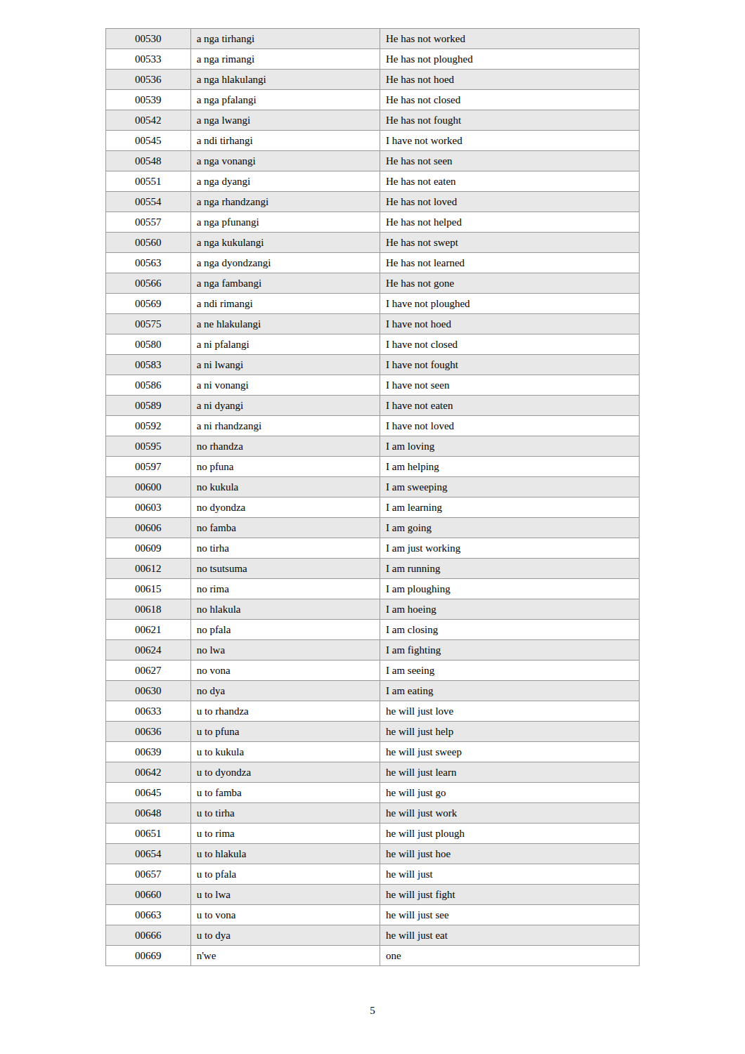| 00530 | a nga tirhangi | He has not worked |
| 00533 | a nga rimangi | He has not ploughed |
| 00536 | a nga hlakulangi | He has not hoed |
| 00539 | a nga pfalangi | He has not closed |
| 00542 | a nga lwangi | He has not fought |
| 00545 | a ndi tirhangi | I have not worked |
| 00548 | a nga vonangi | He has not seen |
| 00551 | a nga dyangi | He has not eaten |
| 00554 | a nga rhandzangi | He has not loved |
| 00557 | a nga pfunangi | He has not helped |
| 00560 | a nga kukulangi | He has not swept |
| 00563 | a nga dyondzangi | He has not learned |
| 00566 | a nga fambangi | He has not gone |
| 00569 | a ndi rimangi | I have not ploughed |
| 00575 | a ne hlakulangi | I have not hoed |
| 00580 | a ni pfalangi | I have not closed |
| 00583 | a ni lwangi | I have not fought |
| 00586 | a ni vonangi | I have not seen |
| 00589 | a ni dyangi | I have not eaten |
| 00592 | a ni rhandzangi | I have not loved |
| 00595 | no rhandza | I am loving |
| 00597 | no pfuna | I am helping |
| 00600 | no kukula | I am sweeping |
| 00603 | no dyondza | I am learning |
| 00606 | no famba | I am going |
| 00609 | no tirha | I am just working |
| 00612 | no tsutsuma | I am running |
| 00615 | no rima | I am ploughing |
| 00618 | no hlakula | I am hoeing |
| 00621 | no pfala | I am closing |
| 00624 | no lwa | I am fighting |
| 00627 | no vona | I am seeing |
| 00630 | no dya | I am eating |
| 00633 | u to rhandza | he will just love |
| 00636 | u to pfuna | he will just help |
| 00639 | u to kukula | he will just sweep |
| 00642 | u to dyondza | he will just learn |
| 00645 | u to famba | he will just go |
| 00648 | u to tirha | he will just work |
| 00651 | u to rima | he will just plough |
| 00654 | u to hlakula | he will just hoe |
| 00657 | u to pfala | he will just |
| 00660 | u to lwa | he will just fight |
| 00663 | u to vona | he will just see |
| 00666 | u to dya | he will just eat |
| 00669 | n'we | one |
5